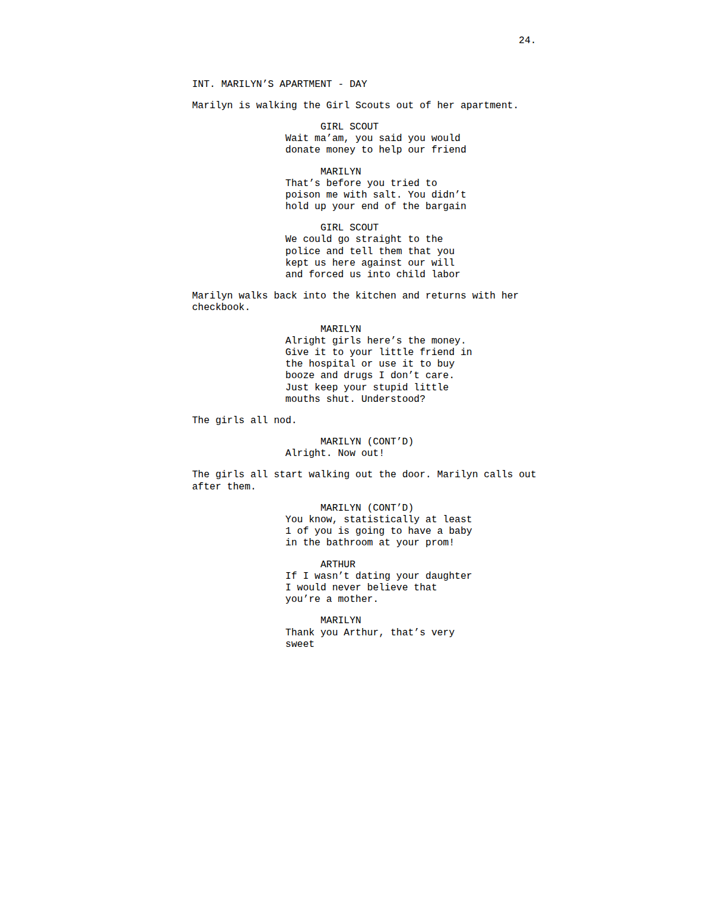24.
INT. MARILYN’S APARTMENT - DAY
Marilyn is walking the Girl Scouts out of her apartment.
Girl Scout
Wait ma’am, you said you would donate money to help our friend
Marilyn
That’s before you tried to poison me with salt. You didn’t hold up your end of the bargain
Girl Scout
We could go straight to the police and tell them that you kept us here against our will and forced us into child labor
Marilyn walks back into the kitchen and returns with her checkbook.
Marilyn
Alright girls here’s the money. Give it to your little friend in the hospital or use it to buy booze and drugs I don’t care. Just keep your stupid little mouths shut. Understood?
The girls all nod.
Marilyn (CONT’D)
Alright. Now out!
The girls all start walking out the door. Marilyn calls out after them.
Marilyn (CONT’D)
You know, statistically at least 1 of you is going to have a baby in the bathroom at your prom!
Arthur
If I wasn’t dating your daughter I would never believe that you’re a mother.
Marilyn
Thank you Arthur, that’s very sweet